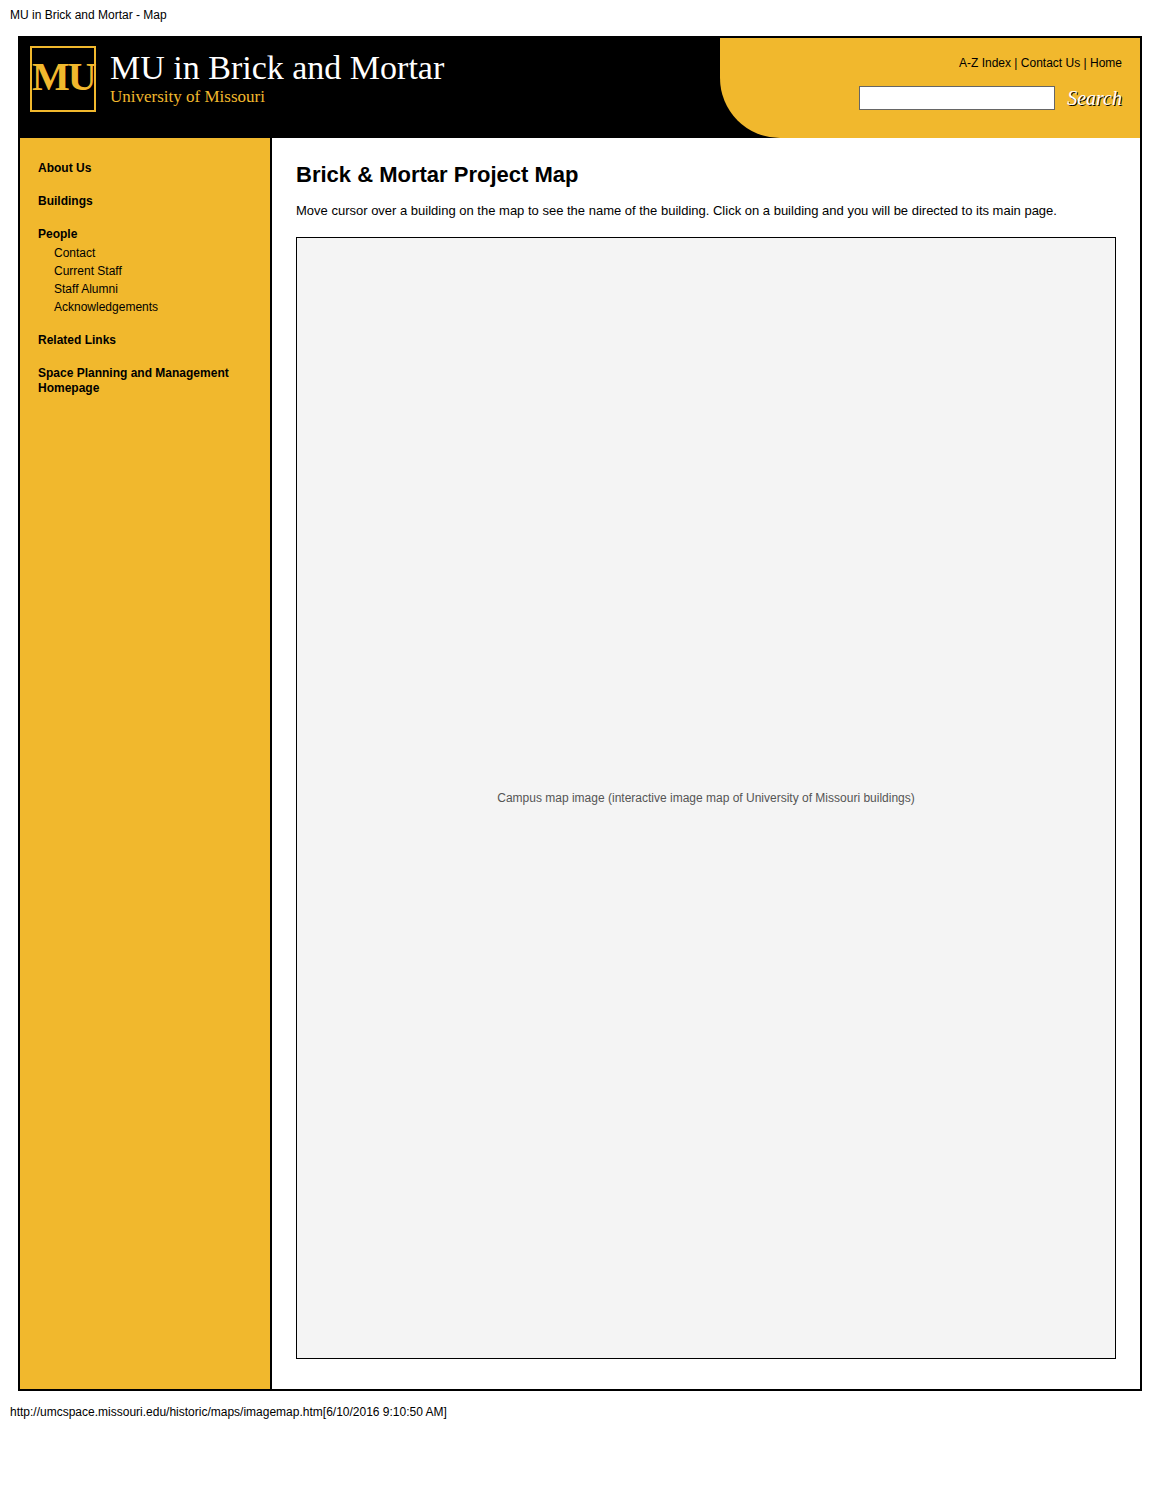MU in Brick and Mortar - Map
MU
MU in Brick and Mortar
University of Missouri
A-Z Index | Contact Us | Home
Search
About Us
Buildings
People
Contact
Current Staff
Staff Alumni
Acknowledgements
Related Links
Space Planning and Management Homepage
Brick & Mortar Project Map
Move cursor over a building on the map to see the name of the building. Click on a building and you will be directed to its main page.
Campus map image (interactive image map of University of Missouri buildings)
http://umcspace.missouri.edu/historic/maps/imagemap.htm[6/10/2016 9:10:50 AM]